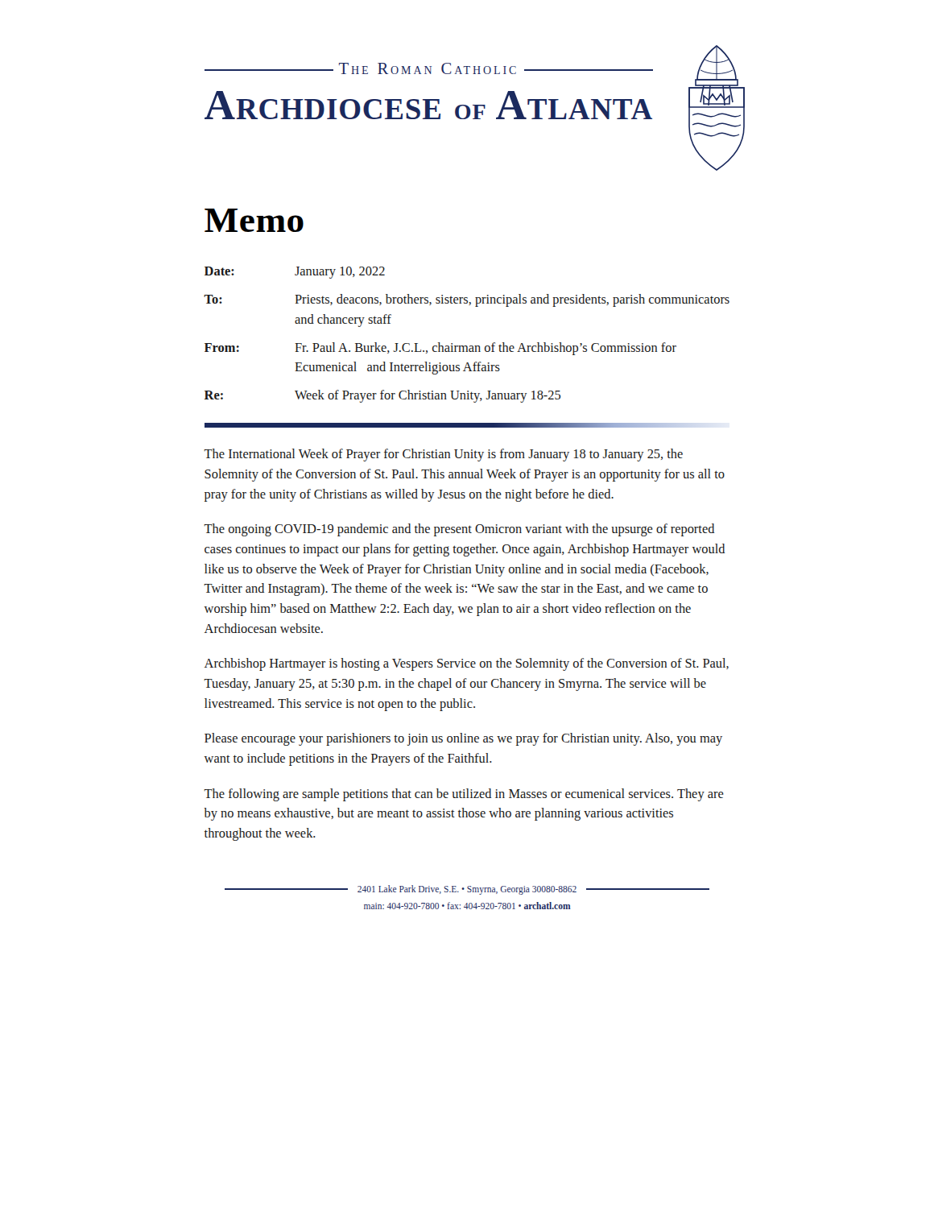The Roman Catholic
Archdiocese of Atlanta
Memo
| Date: | January 10, 2022 |
| To: | Priests, deacons, brothers, sisters, principals and presidents, parish communicators and chancery staff |
| From: | Fr. Paul A. Burke, J.C.L., chairman of the Archbishop’s Commission for Ecumenical and Interreligious Affairs |
| Re: | Week of Prayer for Christian Unity, January 18-25 |
The International Week of Prayer for Christian Unity is from January 18 to January 25, the Solemnity of the Conversion of St. Paul. This annual Week of Prayer is an opportunity for us all to pray for the unity of Christians as willed by Jesus on the night before he died.
The ongoing COVID-19 pandemic and the present Omicron variant with the upsurge of reported cases continues to impact our plans for getting together. Once again, Archbishop Hartmayer would like us to observe the Week of Prayer for Christian Unity online and in social media (Facebook, Twitter and Instagram). The theme of the week is: “We saw the star in the East, and we came to worship him” based on Matthew 2:2. Each day, we plan to air a short video reflection on the Archdiocesan website.
Archbishop Hartmayer is hosting a Vespers Service on the Solemnity of the Conversion of St. Paul, Tuesday, January 25, at 5:30 p.m. in the chapel of our Chancery in Smyrna. The service will be livestreamed. This service is not open to the public.
Please encourage your parishioners to join us online as we pray for Christian unity. Also, you may want to include petitions in the Prayers of the Faithful.
The following are sample petitions that can be utilized in Masses or ecumenical services. They are by no means exhaustive, but are meant to assist those who are planning various activities throughout the week.
2401 Lake Park Drive, S.E. • Smyrna, Georgia 30080-8862
main: 404-920-7800 • fax: 404-920-7801 • archatl.com